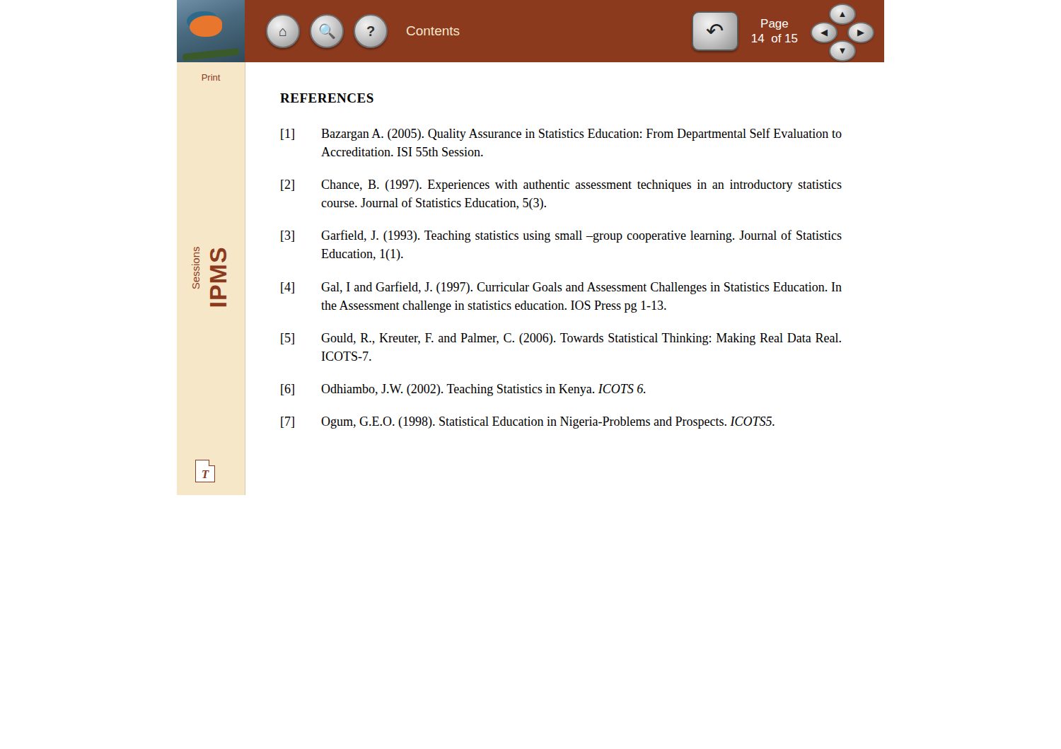⌂
🔍
?
Contents
↶
Page
14 of 15
▲
◀
▶
▼
Print
Sessions IPMS
T
REFERENCES
[1] Bazargan A. (2005). Quality Assurance in Statistics Education: From Departmental Self Evaluation to Accreditation. ISI 55th Session.
[2] Chance, B. (1997). Experiences with authentic assessment techniques in an introductory statistics course. Journal of Statistics Education, 5(3).
[3] Garfield, J. (1993). Teaching statistics using small –group cooperative learning. Journal of Statistics Education, 1(1).
[4] Gal, I and Garfield, J. (1997). Curricular Goals and Assessment Challenges in Statistics Education. In the Assessment challenge in statistics education. IOS Press pg 1-13.
[5] Gould, R., Kreuter, F. and Palmer, C. (2006). Towards Statistical Thinking: Making Real Data Real. ICOTS-7.
[6] Odhiambo, J.W. (2002). Teaching Statistics in Kenya. ICOTS 6.
[7] Ogum, G.E.O. (1998). Statistical Education in Nigeria-Problems and Prospects. ICOTS5.